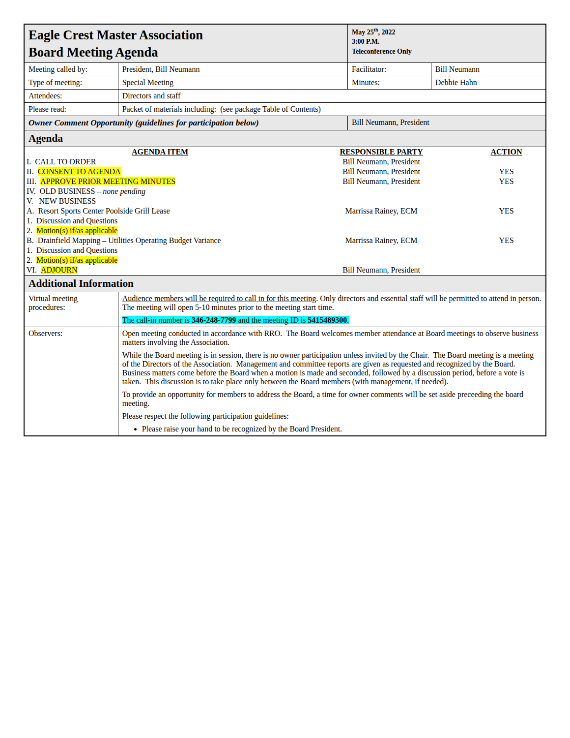| Eagle Crest Master Association Board Meeting Agenda | May 25 th , 2022 3:00 P.M. Teleconference Only |
| Meeting called by: | President, Bill Neumann | Facilitator: | Bill Neumann |
| Type of meeting: | Special Meeting | Minutes: | Debbie Hahn |
| Attendees: | Directors and staff |
| Please read: | Packet of materials including: (see package Table of Contents) |
| Owner Comment Opportunity (guidelines for participation below) | Bill Neumann, President |
| Agenda |
| / AGENDA ITEM / RESPONSIBLE PARTY / ACTION / / I. CALL TO ORDER / Bill Neumann, President / / / II. CONSENT TO AGENDA / Bill Neumann, President / YES / / III. APPROVE PRIOR MEETING MINUTES / Bill Neumann, President / YES / / IV. OLD BUSINESS – none pending / / / / V. NEW BUSINESS / / / / A. Resort Sports Center Poolside Grill Lease / Marrissa Rainey, ECM / YES / / 1. Discussion and Questions / / / / 2. Motion(s) if/as applicable / / / / B. Drainfield Mapping – Utilities Operating Budget Variance / Marrissa Rainey, ECM / YES / / 1. Discussion and Questions / / / / 2. Motion(s) if/as applicable / / / / VI. ADJOURN / Bill Neumann, President / / |
| Additional Information |
| Virtual meeting procedures: | Audience members will be required to call in for this meeting . Only directors and essential staff will be permitted to attend in person. The meeting will open 5-10 minutes prior to the meeting start time. The call-in number is 346-248-7799 and the meeting ID is 5415489300 . |
| Observers: | Open meeting conducted in accordance with RRO. The Board welcomes member attendance at Board meetings to observe business matters involving the Association. While the Board meeting is in session, there is no owner participation unless invited by the Chair. The Board meeting is a meeting of the Directors of the Association. Management and committee reports are given as requested and recognized by the Board. Business matters come before the Board when a motion is made and seconded, followed by a discussion period, before a vote is taken. This discussion is to take place only between the Board members (with management, if needed). To provide an opportunity for members to address the Board, a time for owner comments will be set aside preceeding the board meeting. Please respect the following participation guidelines: Please raise your hand to be recognized by the Board President. |